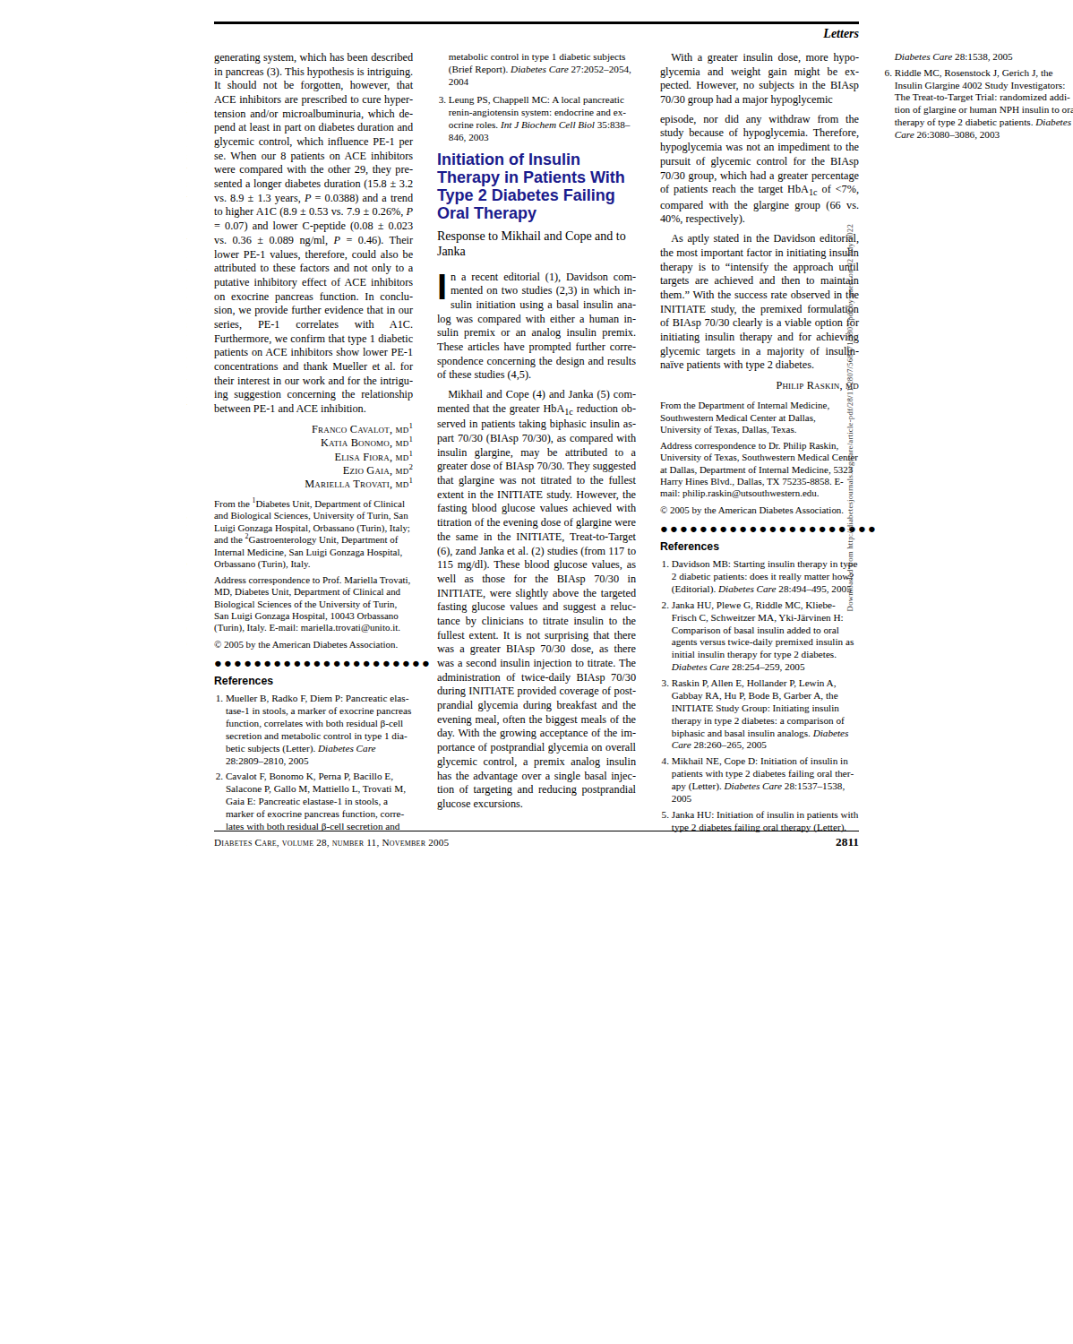Letters
Downloaded from http://diabetesjournals.org/care/article-pdf/28/11/2807/568471/2807.pdf by guest on 02 July 2022
generating system, which has been described in pancreas (3). This hypothesis is intriguing. It should not be forgotten, however, that ACE inhibitors are prescribed to cure hypertension and/or microalbuminuria, which depend at least in part on diabetes duration and glycemic control, which influence PE-1 per se. When our 8 patients on ACE inhibitors were compared with the other 29, they presented a longer diabetes duration (15.8 ± 3.2 vs. 8.9 ± 1.3 years, P = 0.0388) and a trend to higher A1C (8.9 ± 0.53 vs. 7.9 ± 0.26%, P = 0.07) and lower C-peptide (0.08 ± 0.023 vs. 0.36 ± 0.089 ng/ml, P = 0.46). Their lower PE-1 values, therefore, could also be attributed to these factors and not only to a putative inhibitory effect of ACE inhibitors on exocrine pancreas function. In conclusion, we provide further evidence that in our series, PE-1 correlates with A1C. Furthermore, we confirm that type 1 diabetic patients on ACE inhibitors show lower PE-1 concentrations and thank Mueller et al. for their interest in our work and for the intriguing suggestion concerning the relationship between PE-1 and ACE inhibition.
Franco Cavalot, md1 Katia Bonomo, md1 Elisa Fiora, md1 Ezio Gaia, md2 Mariella Trovati, md1
From the 1Diabetes Unit, Department of Clinical and Biological Sciences, University of Turin, San Luigi Gonzaga Hospital, Orbassano (Turin), Italy; and the 2Gastroenterology Unit, Department of Internal Medicine, San Luigi Gonzaga Hospital, Orbassano (Turin), Italy.
Address correspondence to Prof. Mariella Trovati, MD, Diabetes Unit, Department of Clinical and Biological Sciences of the University of Turin, San Luigi Gonzaga Hospital, 10043 Orbassano (Turin), Italy. E-mail: mariella.trovati@unito.it.
© 2005 by the American Diabetes Association.
●●●●●●●●●●●●●●●●●●●●●●
References
Mueller B, Radko F, Diem P: Pancreatic elastase-1 in stools, a marker of exocrine pancreas function, correlates with both residual β-cell secretion and metabolic control in type 1 diabetic subjects (Letter). Diabetes Care 28:2809–2810, 2005
Cavalot F, Bonomo K, Perna P, Bacillo E, Salacone P, Gallo M, Mattiello L, Trovati M, Gaia E: Pancreatic elastase-1 in stools, a marker of exocrine pancreas function, correlates with both residual β-cell secretion and metabolic control in type 1 diabetic subjects (Brief Report). Diabetes Care 27:2052–2054, 2004
Leung PS, Chappell MC: A local pancreatic renin-angiotensin system: endocrine and exocrine roles. Int J Biochem Cell Biol 35:838–846, 2003
Initiation of Insulin Therapy in Patients With Type 2 Diabetes Failing Oral Therapy
Response to Mikhail and Cope and to Janka
In a recent editorial (1), Davidson commented on two studies (2,3) in which insulin initiation using a basal insulin analog was compared with either a human insulin premix or an analog insulin premix. These articles have prompted further correspondence concerning the design and results of these studies (4,5).
Mikhail and Cope (4) and Janka (5) commented that the greater HbA1c reduction observed in patients taking biphasic insulin aspart 70/30 (BIAsp 70/30), as compared with insulin glargine, may be attributed to a greater dose of BIAsp 70/30. They suggested that glargine was not titrated to the fullest extent in the INITIATE study. However, the fasting blood glucose values achieved with titration of the evening dose of glargine were the same in the INITIATE, Treat-to-Target (6), zand Janka et al. (2) studies (from 117 to 115 mg/dl). These blood glucose values, as well as those for the BIAsp 70/30 in INITIATE, were slightly above the targeted fasting glucose values and suggest a reluctance by clinicians to titrate insulin to the fullest extent. It is not surprising that there was a greater BIAsp 70/30 dose, as there was a second insulin injection to titrate. The administration of twice-daily BIAsp 70/30 during INITIATE provided coverage of postprandial glycemia during breakfast and the evening meal, often the biggest meals of the day. With the growing acceptance of the importance of postprandial glycemia on overall glycemic control, a premix analog insulin has the advantage over a single basal injection of targeting and reducing postprandial glucose excursions.
With a greater insulin dose, more hypoglycemia and weight gain might be expected. However, no subjects in the BIAsp 70/30 group had a major hypoglycemic
episode, nor did any withdraw from the study because of hypoglycemia. Therefore, hypoglycemia was not an impediment to the pursuit of glycemic control for the BIAsp 70/30 group, which had a greater percentage of patients reach the target HbA1c of <7%, compared with the glargine group (66 vs. 40%, respectively).
As aptly stated in the Davidson editorial, the most important factor in initiating insulin therapy is to “intensify the approach until targets are achieved and then to maintain them.” With the success rate observed in the INITIATE study, the premixed formulation of BIAsp 70/30 clearly is a viable option for initiating insulin therapy and for achieving glycemic targets in a majority of insulin-naïve patients with type 2 diabetes.
Philip Raskin, md
From the Department of Internal Medicine, Southwestern Medical Center at Dallas, University of Texas, Dallas, Texas.
Address correspondence to Dr. Philip Raskin, University of Texas, Southwestern Medical Center at Dallas, Department of Internal Medicine, 5323 Harry Hines Blvd., Dallas, TX 75235-8858. E-mail: philip.raskin@utsouthwestern.edu.
© 2005 by the American Diabetes Association.
●●●●●●●●●●●●●●●●●●●●●●
References
Davidson MB: Starting insulin therapy in type 2 diabetic patients: does it really matter how? (Editorial). Diabetes Care 28:494–495, 2005
Janka HU, Plewe G, Riddle MC, Kliebe-Frisch C, Schweitzer MA, Yki-Järvinen H: Comparison of basal insulin added to oral agents versus twice-daily premixed insulin as initial insulin therapy for type 2 diabetes. Diabetes Care 28:254–259, 2005
Raskin P, Allen E, Hollander P, Lewin A, Gabbay RA, Hu P, Bode B, Garber A, the INITIATE Study Group: Initiating insulin therapy in type 2 diabetes: a comparison of biphasic and basal insulin analogs. Diabetes Care 28:260–265, 2005
Mikhail NE, Cope D: Initiation of insulin in patients with type 2 diabetes failing oral therapy (Letter). Diabetes Care 28:1537–1538, 2005
Janka HU: Initiation of insulin in patients with type 2 diabetes failing oral therapy (Letter). Diabetes Care 28:1538, 2005
Riddle MC, Rosenstock J, Gerich J, the Insulin Glargine 4002 Study Investigators: The Treat-to-Target Trial: randomized addition of glargine or human NPH insulin to oral therapy of type 2 diabetic patients. Diabetes Care 26:3080–3086, 2003
Diabetes Care, volume 28, number 11, November 2005
2811